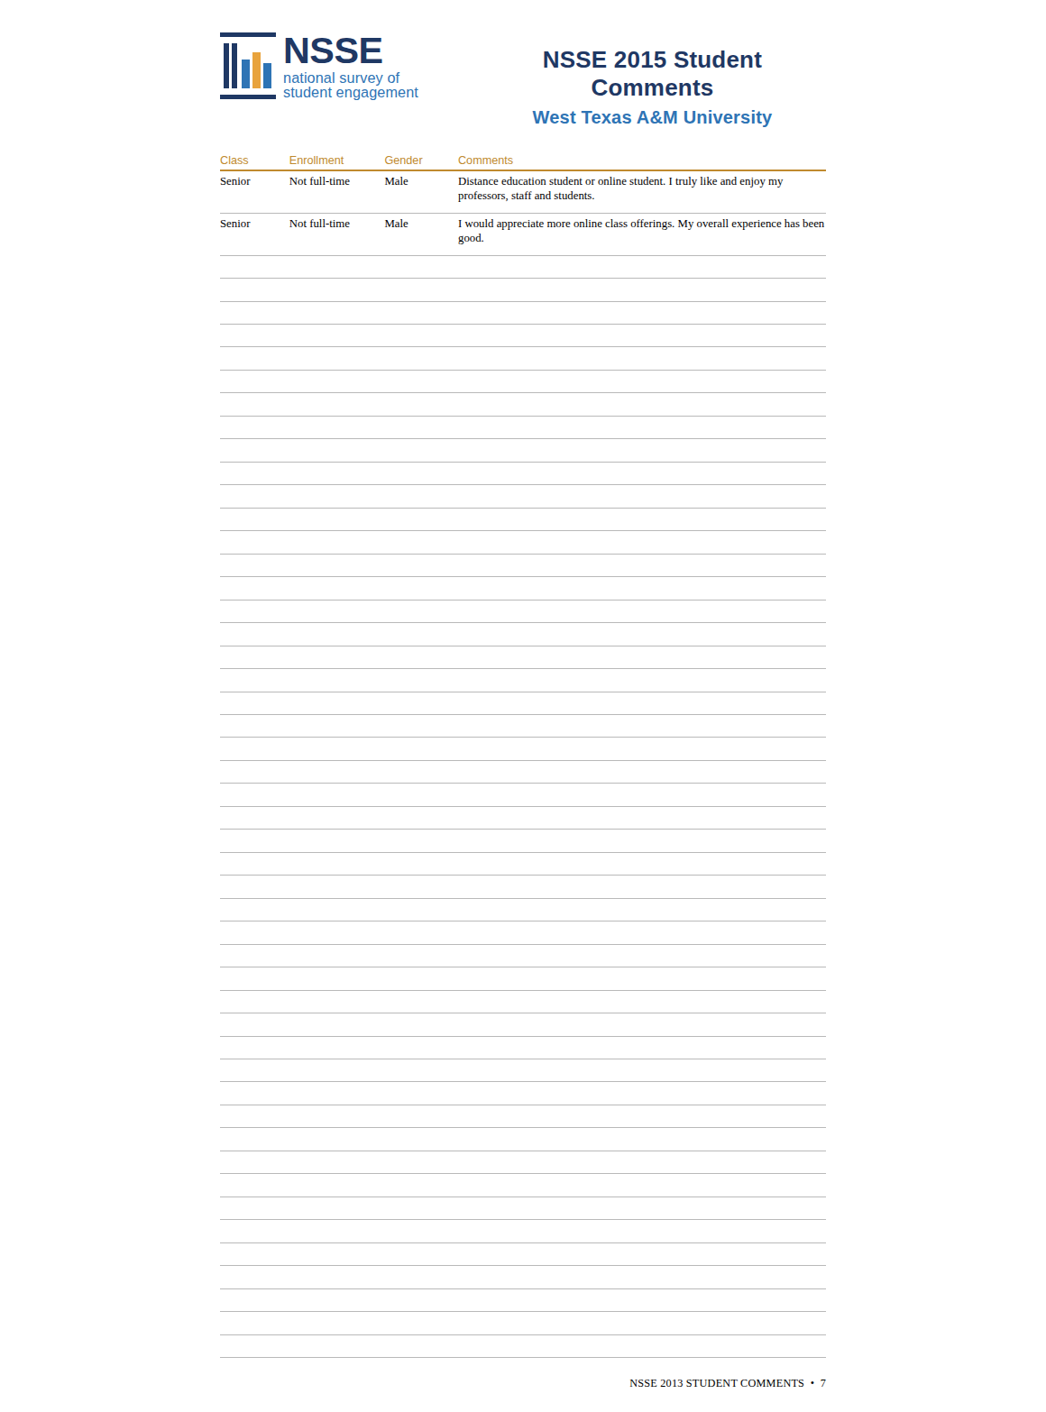NSSE national survey of student engagement
NSSE 2015 Student Comments
West Texas A&M University
| Class | Enrollment | Gender | Comments |
| --- | --- | --- | --- |
| Senior | Not full-time | Male | Distance education student or online student. I truly like and enjoy my professors, staff and students. |
| Senior | Not full-time | Male | I would appreciate more online class offerings. My overall experience has been good. |
NSSE 2013 STUDENT COMMENTS • 7